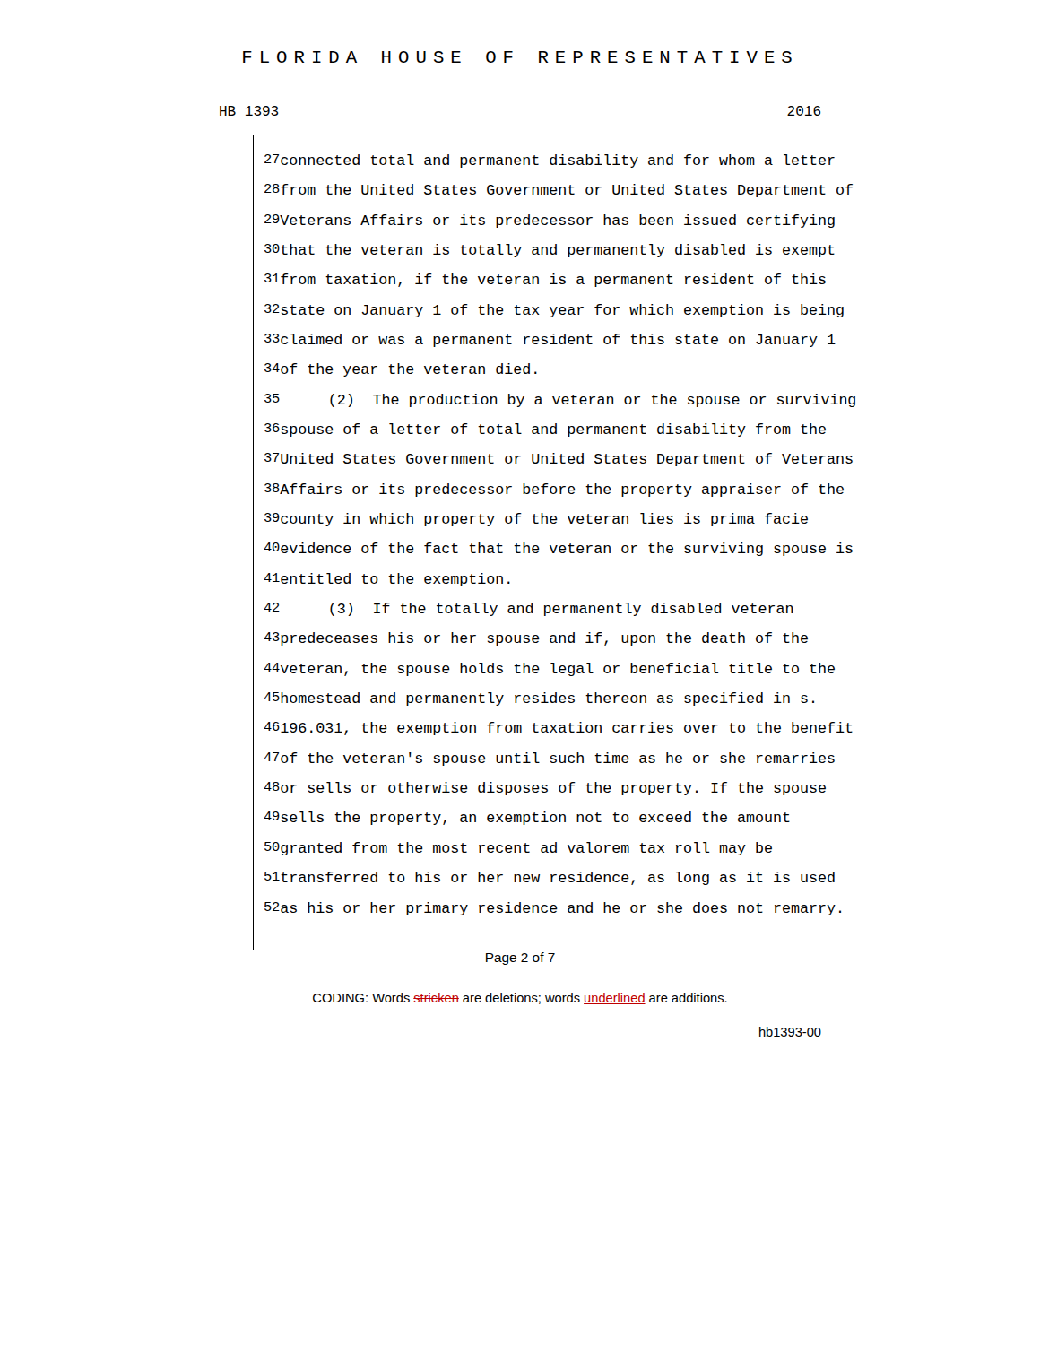FLORIDA HOUSE OF REPRESENTATIVES
HB 1393 2016
| 27 | connected total and permanent disability and for whom a letter |
| 28 | from the United States Government or United States Department of |
| 29 | Veterans Affairs or its predecessor has been issued certifying |
| 30 | that the veteran is totally and permanently disabled is exempt |
| 31 | from taxation, if the veteran is a permanent resident of this |
| 32 | state on January 1 of the tax year for which exemption is being |
| 33 | claimed or was a permanent resident of this state on January 1 |
| 34 | of the year the veteran died. |
| 35 | (2) The production by a veteran or the spouse or surviving |
| 36 | spouse of a letter of total and permanent disability from the |
| 37 | United States Government or United States Department of Veterans |
| 38 | Affairs or its predecessor before the property appraiser of the |
| 39 | county in which property of the veteran lies is prima facie |
| 40 | evidence of the fact that the veteran or the surviving spouse is |
| 41 | entitled to the exemption. |
| 42 | (3) If the totally and permanently disabled veteran |
| 43 | predeceases his or her spouse and if, upon the death of the |
| 44 | veteran, the spouse holds the legal or beneficial title to the |
| 45 | homestead and permanently resides thereon as specified in s. |
| 46 | 196.031, the exemption from taxation carries over to the benefit |
| 47 | of the veteran's spouse until such time as he or she remarries |
| 48 | or sells or otherwise disposes of the property. If the spouse |
| 49 | sells the property, an exemption not to exceed the amount |
| 50 | granted from the most recent ad valorem tax roll may be |
| 51 | transferred to his or her new residence, as long as it is used |
| 52 | as his or her primary residence and he or she does not remarry. |
Page 2 of 7
CODING: Words stricken are deletions; words underlined are additions.
hb1393-00